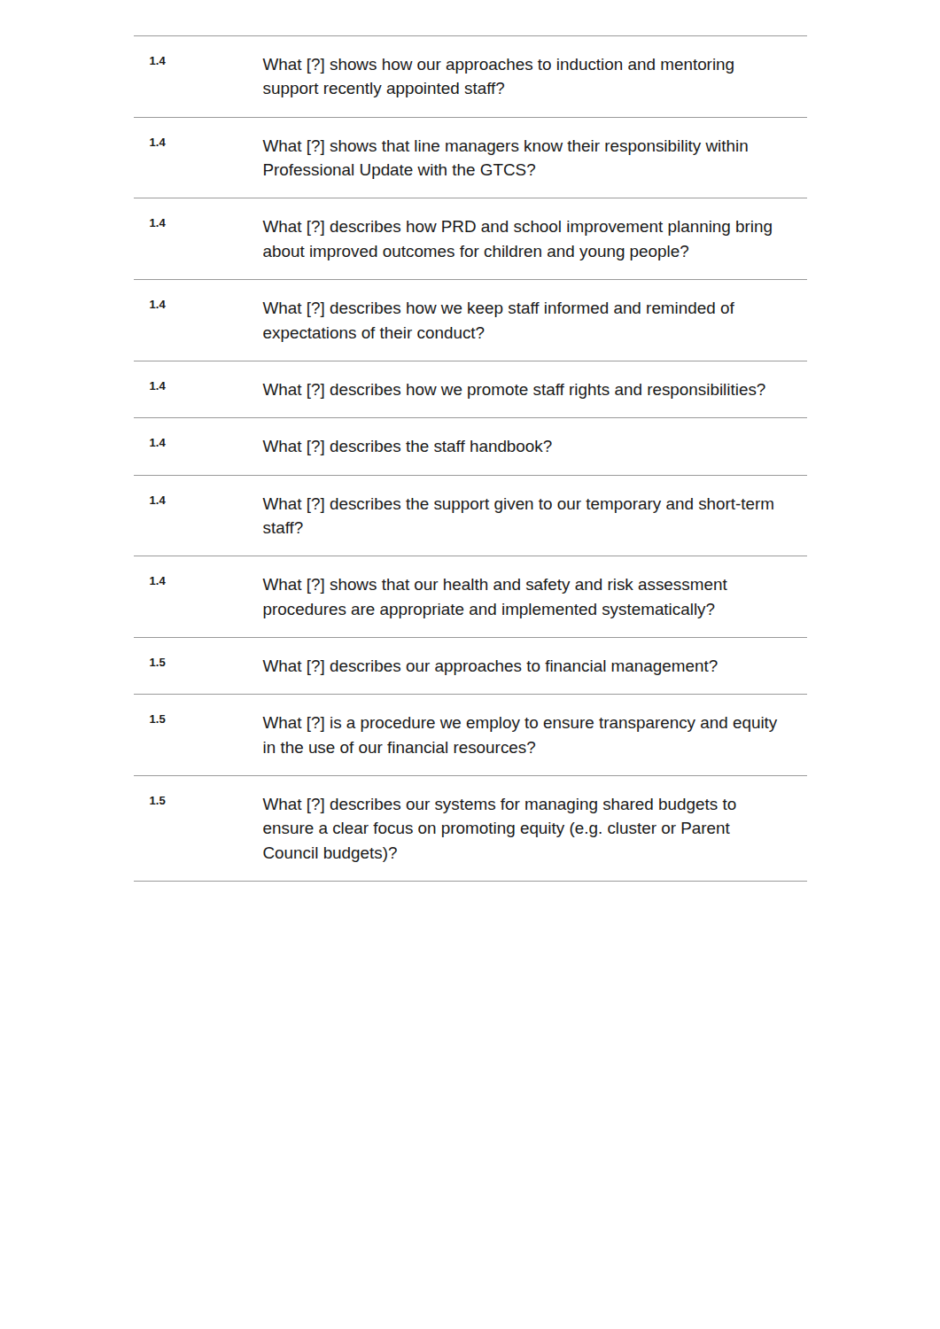| 1.4 | What [?] shows how our approaches to induction and mentoring support recently appointed staff? |
| 1.4 | What [?] shows that line managers know their responsibility within Professional Update with the GTCS? |
| 1.4 | What [?] describes how PRD and school improvement planning bring about improved outcomes for children and young people? |
| 1.4 | What [?] describes how we keep staff informed and reminded of expectations of their conduct? |
| 1.4 | What [?] describes how we promote staff rights and responsibilities? |
| 1.4 | What [?] describes the staff handbook? |
| 1.4 | What [?] describes the support given to our temporary and short-term staff? |
| 1.4 | What [?] shows that our health and safety and risk assessment procedures are appropriate and implemented systematically? |
| 1.5 | What [?] describes our approaches to financial management? |
| 1.5 | What [?] is a procedure we employ to ensure transparency and equity in the use of our financial resources? |
| 1.5 | What [?] describes our systems for managing shared budgets to ensure a clear focus on promoting equity (e.g. cluster or Parent Council budgets)? |